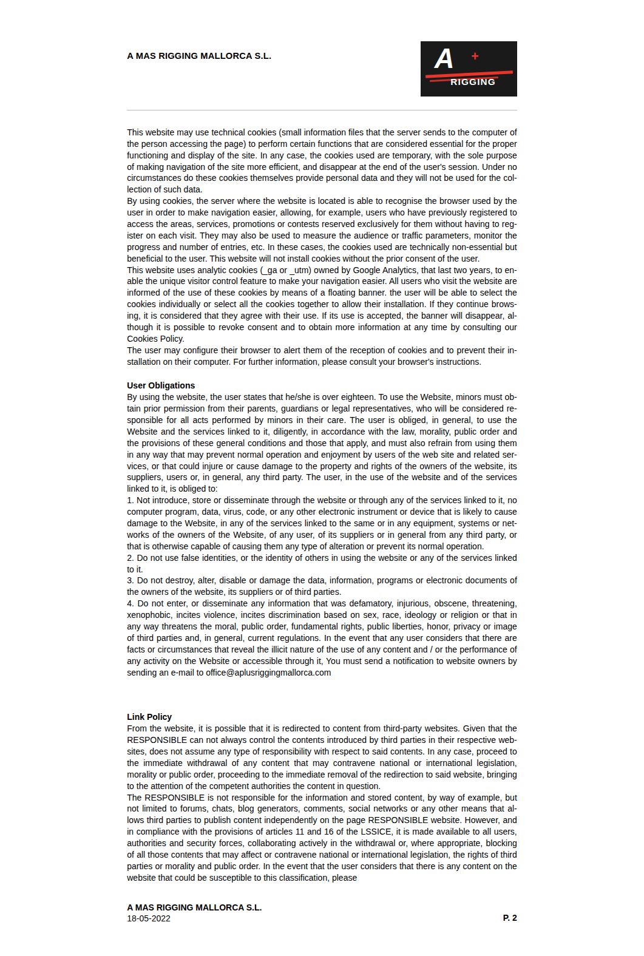A MAS RIGGING MALLORCA S.L.
A + RIGGING
This website may use technical cookies (small information files that the server sends to the computer of the person accessing the page) to perform certain functions that are considered essential for the proper functioning and display of the site. In any case, the cookies used are temporary, with the sole purpose of making navigation of the site more efficient, and disappear at the end of the user's session. Under no circumstances do these cookies themselves provide personal data and they will not be used for the collection of such data.
By using cookies, the server where the website is located is able to recognise the browser used by the user in order to make navigation easier, allowing, for example, users who have previously registered to access the areas, services, promotions or contests reserved exclusively for them without having to register on each visit. They may also be used to measure the audience or traffic parameters, monitor the progress and number of entries, etc. In these cases, the cookies used are technically non-essential but beneficial to the user. This website will not install cookies without the prior consent of the user.
This website uses analytic cookies (_ga or _utm) owned by Google Analytics, that last two years, to enable the unique visitor control feature to make your navigation easier. All users who visit the website are informed of the use of these cookies by means of a floating banner. the user will be able to select the cookies individually or select all the cookies together to allow their installation. If they continue browsing, it is considered that they agree with their use. If its use is accepted, the banner will disappear, although it is possible to revoke consent and to obtain more information at any time by consulting our Cookies Policy.
The user may configure their browser to alert them of the reception of cookies and to prevent their installation on their computer. For further information, please consult your browser's instructions.
User Obligations
By using the website, the user states that he/she is over eighteen. To use the Website, minors must obtain prior permission from their parents, guardians or legal representatives, who will be considered responsible for all acts performed by minors in their care. The user is obliged, in general, to use the Website and the services linked to it, diligently, in accordance with the law, morality, public order and the provisions of these general conditions and those that apply, and must also refrain from using them in any way that may prevent normal operation and enjoyment by users of the web site and related services, or that could injure or cause damage to the property and rights of the owners of the website, its suppliers, users or, in general, any third party. The user, in the use of the website and of the services linked to it, is obliged to:
1. Not introduce, store or disseminate through the website or through any of the services linked to it, no computer program, data, virus, code, or any other electronic instrument or device that is likely to cause damage to the Website, in any of the services linked to the same or in any equipment, systems or networks of the owners of the Website, of any user, of its suppliers or in general from any third party, or that is otherwise capable of causing them any type of alteration or prevent its normal operation.
2. Do not use false identities, or the identity of others in using the website or any of the services linked to it.
3. Do not destroy, alter, disable or damage the data, information, programs or electronic documents of the owners of the website, its suppliers or of third parties.
4. Do not enter, or disseminate any information that was defamatory, injurious, obscene, threatening, xenophobic, incites violence, incites discrimination based on sex, race, ideology or religion or that in any way threatens the moral, public order, fundamental rights, public liberties, honor, privacy or image of third parties and, in general, current regulations. In the event that any user considers that there are facts or circumstances that reveal the illicit nature of the use of any content and / or the performance of any activity on the Website or accessible through it, You must send a notification to website owners by sending an e-mail to office@aplusriggingmallorca.com
Link Policy
From the website, it is possible that it is redirected to content from third-party websites. Given that the RESPONSIBLE can not always control the contents introduced by third parties in their respective websites, does not assume any type of responsibility with respect to said contents. In any case, proceed to the immediate withdrawal of any content that may contravene national or international legislation, morality or public order, proceeding to the immediate removal of the redirection to said website, bringing to the attention of the competent authorities the content in question.
The RESPONSIBLE is not responsible for the information and stored content, by way of example, but not limited to forums, chats, blog generators, comments, social networks or any other means that allows third parties to publish content independently on the page RESPONSIBLE website. However, and in compliance with the provisions of articles 11 and 16 of the LSSICE, it is made available to all users, authorities and security forces, collaborating actively in the withdrawal or, where appropriate, blocking of all those contents that may affect or contravene national or international legislation, the rights of third parties or morality and public order. In the event that the user considers that there is any content on the website that could be susceptible to this classification, please
A MAS RIGGING MALLORCA S.L.
18-05-2022
P. 2